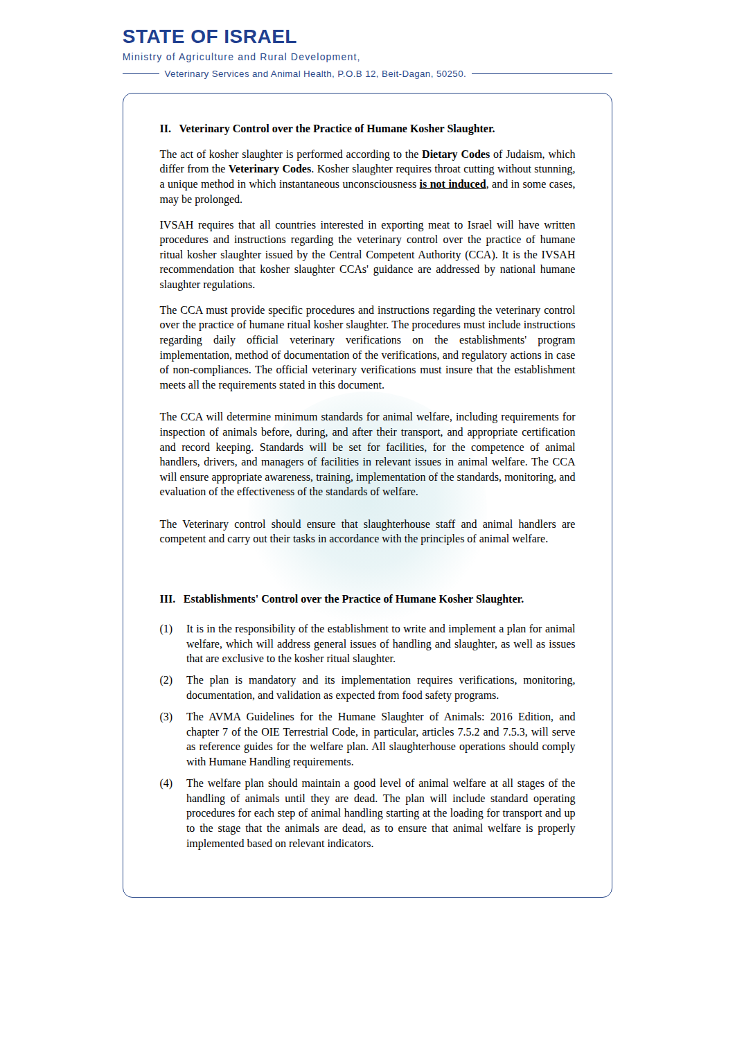STATE OF ISRAEL
Ministry of Agriculture and Rural Development,
Veterinary Services and Animal Health, P.O.B 12, Beit-Dagan, 50250.
II. Veterinary Control over the Practice of Humane Kosher Slaughter.
The act of kosher slaughter is performed according to the Dietary Codes of Judaism, which differ from the Veterinary Codes. Kosher slaughter requires throat cutting without stunning, a unique method in which instantaneous unconsciousness is not induced, and in some cases, may be prolonged.
IVSAH requires that all countries interested in exporting meat to Israel will have written procedures and instructions regarding the veterinary control over the practice of humane ritual kosher slaughter issued by the Central Competent Authority (CCA). It is the IVSAH recommendation that kosher slaughter CCAs' guidance are addressed by national humane slaughter regulations.
The CCA must provide specific procedures and instructions regarding the veterinary control over the practice of humane ritual kosher slaughter. The procedures must include instructions regarding daily official veterinary verifications on the establishments' program implementation, method of documentation of the verifications, and regulatory actions in case of non-compliances. The official veterinary verifications must insure that the establishment meets all the requirements stated in this document.
The CCA will determine minimum standards for animal welfare, including requirements for inspection of animals before, during, and after their transport, and appropriate certification and record keeping. Standards will be set for facilities, for the competence of animal handlers, drivers, and managers of facilities in relevant issues in animal welfare. The CCA will ensure appropriate awareness, training, implementation of the standards, monitoring, and evaluation of the effectiveness of the standards of welfare.
The Veterinary control should ensure that slaughterhouse staff and animal handlers are competent and carry out their tasks in accordance with the principles of animal welfare.
III. Establishments' Control over the Practice of Humane Kosher Slaughter.
(1) It is in the responsibility of the establishment to write and implement a plan for animal welfare, which will address general issues of handling and slaughter, as well as issues that are exclusive to the kosher ritual slaughter.
(2) The plan is mandatory and its implementation requires verifications, monitoring, documentation, and validation as expected from food safety programs.
(3) The AVMA Guidelines for the Humane Slaughter of Animals: 2016 Edition, and chapter 7 of the OIE Terrestrial Code, in particular, articles 7.5.2 and 7.5.3, will serve as reference guides for the welfare plan. All slaughterhouse operations should comply with Humane Handling requirements.
(4) The welfare plan should maintain a good level of animal welfare at all stages of the handling of animals until they are dead. The plan will include standard operating procedures for each step of animal handling starting at the loading for transport and up to the stage that the animals are dead, as to ensure that animal welfare is properly implemented based on relevant indicators.